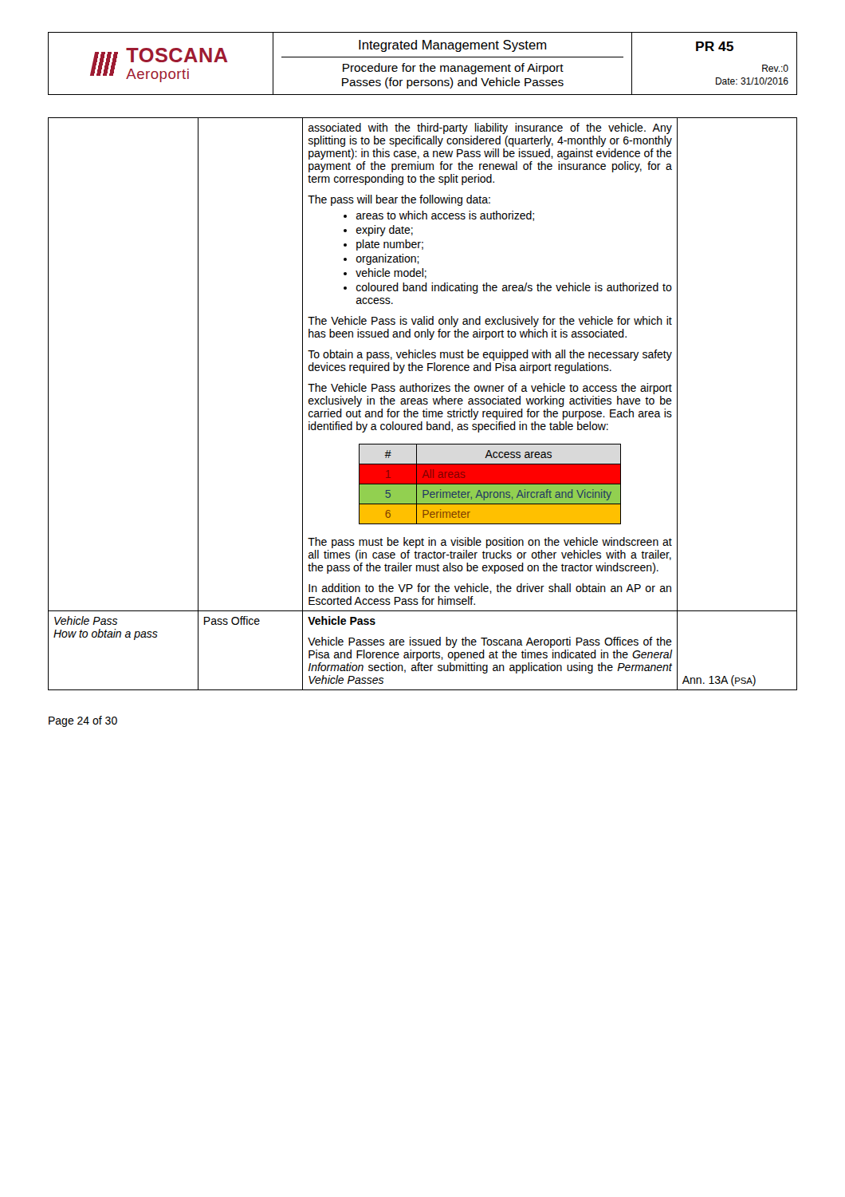| TOSCANA Aeroporti | Integrated Management System Procedure for the management of Airport Passes (for persons) and Vehicle Passes | PR 45 Rev.:0 Date: 31/10/2016 |
| | | associated with the third-party liability insurance of the vehicle. Any splitting is to be specifically considered (quarterly, 4-monthly or 6-monthly payment): in this case, a new Pass will be issued, against evidence of the payment of the premium for the renewal of the insurance policy, for a term corresponding to the split period. The pass will bear the following data: areas to which access is authorized; expiry date; plate number; organization; vehicle model; coloured band indicating the area/s the vehicle is authorized to access. The Vehicle Pass is valid only and exclusively for the vehicle for which it has been issued and only for the airport to which it is associated. To obtain a pass, vehicles must be equipped with all the necessary safety devices required by the Florence and Pisa airport regulations. The Vehicle Pass authorizes the owner of a vehicle to access the airport exclusively in the areas where associated working activities have to be carried out and for the time strictly required for the purpose. Each area is identified by a coloured band, as specified in the table below: / # / Access areas / / --- / --- / / 1 / All areas / / 5 / Perimeter, Aprons, Aircraft and Vicinity / / 6 / Perimeter / The pass must be kept in a visible position on the vehicle windscreen at all times (in case of tractor-trailer trucks or other vehicles with a trailer, the pass of the trailer must also be exposed on the tractor windscreen). In addition to the VP for the vehicle, the driver shall obtain an AP or an Escorted Access Pass for himself. | |
| Vehicle Pass How to obtain a pass | Pass Office | Vehicle Pass Vehicle Passes are issued by the Toscana Aeroporti Pass Offices of the Pisa and Florence airports, opened at the times indicated in the General Information section, after submitting an application using the Permanent Vehicle Passes | Ann. 13A ( PSA ) |
Page 24 of 30